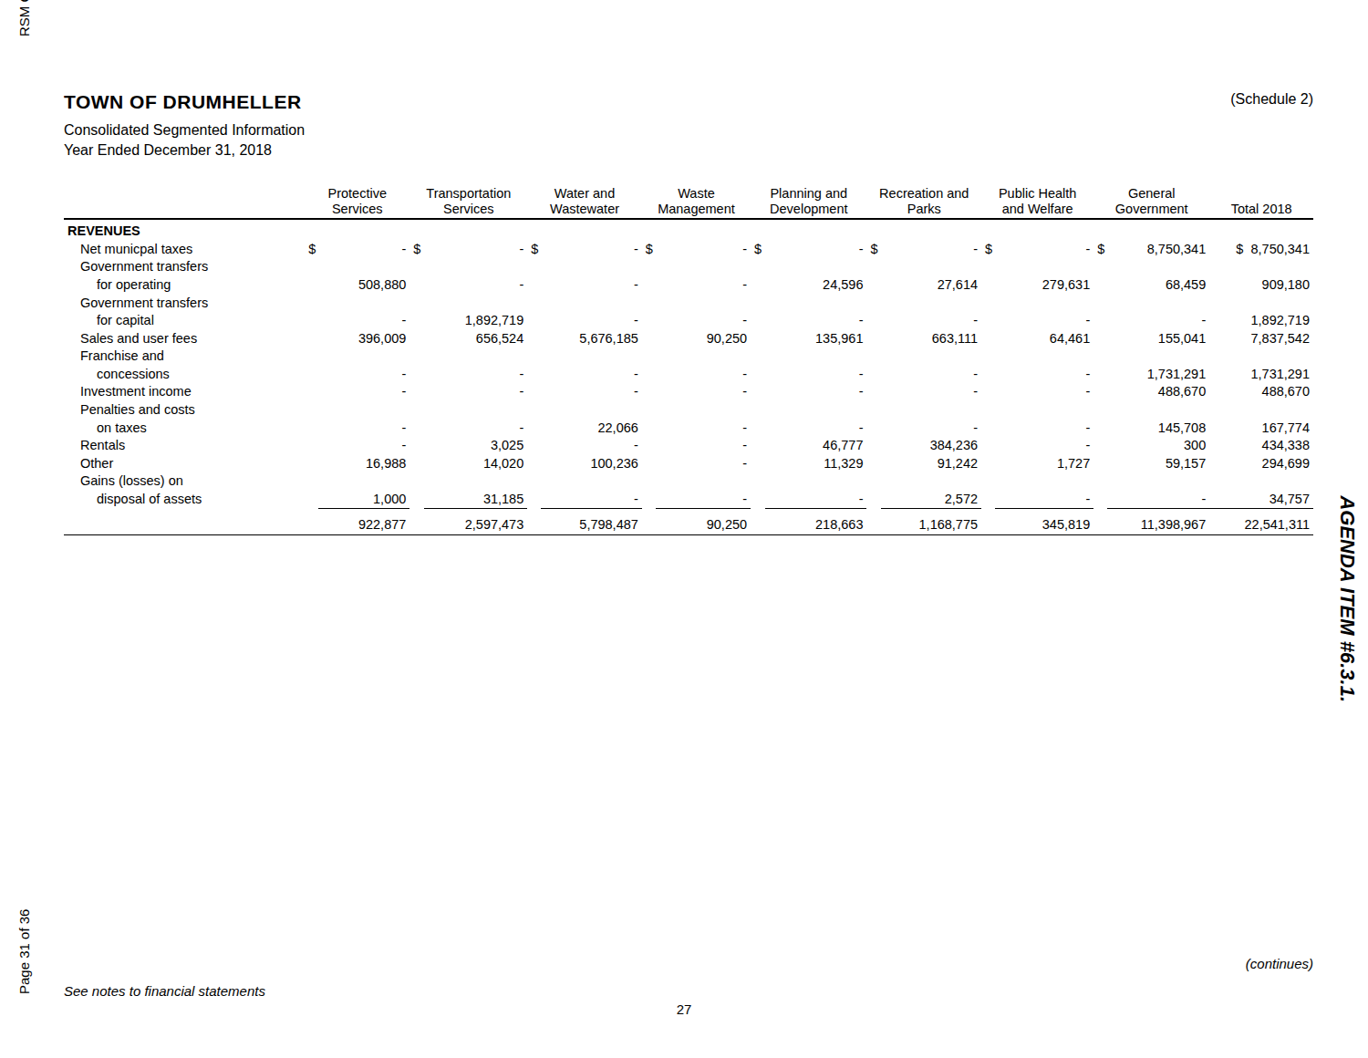RSM Canada 2019 Financial Audit Review - Leon Pfeiffer (Remote)
Page 31 of 36
AGENDA ITEM #6.3.1.
(Schedule 2)
TOWN OF DRUMHELLER
Consolidated Segmented Information
Year Ended December 31, 2018
| | Protective Services | Transportation Services | Water and Wastewater | Waste Management | Planning and Development | Recreation and Parks | Public Health and Welfare | General Government | Total 2018 |
| --- | --- | --- | --- | --- | --- | --- | --- | --- | --- |
| REVENUES | |
| Net municpal taxes | $ | - | $ | - | $ | - | $ | - | $ | - | $ | - | $ | - | $ | 8,750,341 | $ 8,750,341 |
| Government transfers | |
| for operating | | 508,880 | | - | | - | | - | | 24,596 | | 27,614 | | 279,631 | | 68,459 | 909,180 |
| Government transfers | |
| for capital | | - | | 1,892,719 | | - | | - | | - | | - | | - | | - | 1,892,719 |
| Sales and user fees | | 396,009 | | 656,524 | | 5,676,185 | | 90,250 | | 135,961 | | 663,111 | | 64,461 | | 155,041 | 7,837,542 |
| Franchise and | |
| concessions | | - | | - | | - | | - | | - | | - | | - | | 1,731,291 | 1,731,291 |
| Investment income | | - | | - | | - | | - | | - | | - | | - | | 488,670 | 488,670 |
| Penalties and costs | |
| on taxes | | - | | - | | 22,066 | | - | | - | | - | | - | | 145,708 | 167,774 |
| Rentals | | - | | 3,025 | | - | | - | | 46,777 | | 384,236 | | - | | 300 | 434,338 |
| Other | | 16,988 | | 14,020 | | 100,236 | | - | | 11,329 | | 91,242 | | 1,727 | | 59,157 | 294,699 |
| Gains (losses) on | |
| disposal of assets | | 1,000 | | 31,185 | | - | | - | | - | | 2,572 | | - | | - | 34,757 |
| | | 922,877 | | 2,597,473 | | 5,798,487 | | 90,250 | | 218,663 | | 1,168,775 | | 345,819 | | 11,398,967 | 22,541,311 |
(continues)
See notes to financial statements
27